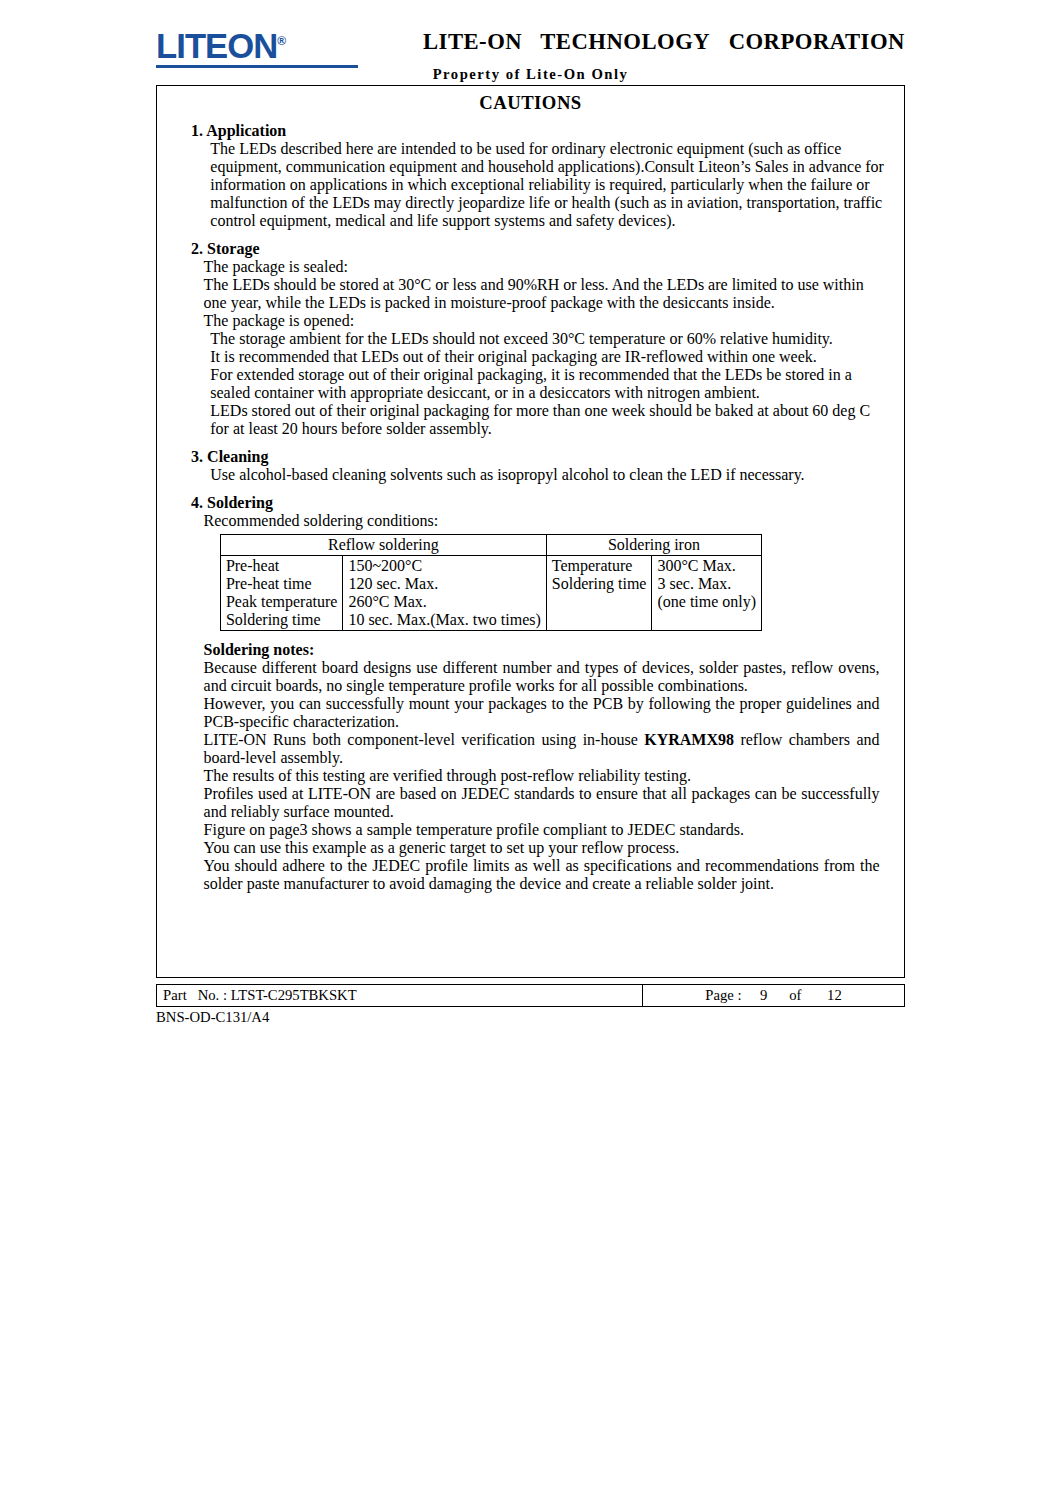LITEON®
LITE-ON TECHNOLOGY CORPORATION
Property of Lite-On Only
CAUTIONS
1. Application
The LEDs described here are intended to be used for ordinary electronic equipment (such as office equipment, communication equipment and household applications).Consult Liteon’s Sales in advance for information on applications in which exceptional reliability is required, particularly when the failure or malfunction of the LEDs may directly jeopardize life or health (such as in aviation, transportation, traffic control equipment, medical and life support systems and safety devices).
2. Storage
The package is sealed:
The LEDs should be stored at 30°C or less and 90%RH or less. And the LEDs are limited to use within one year, while the LEDs is packed in moisture-proof package with the desiccants inside.
The package is opened:
The storage ambient for the LEDs should not exceed 30°C temperature or 60% relative humidity.
It is recommended that LEDs out of their original packaging are IR-reflowed within one week.
For extended storage out of their original packaging, it is recommended that the LEDs be stored in a sealed container with appropriate desiccant, or in a desiccators with nitrogen ambient.
LEDs stored out of their original packaging for more than one week should be baked at about 60 deg C for at least 20 hours before solder assembly.
3. Cleaning
Use alcohol-based cleaning solvents such as isopropyl alcohol to clean the LED if necessary.
4. Soldering
Recommended soldering conditions:
| Reflow soldering | Soldering iron |
| --- | --- |
| Pre-heat Pre-heat time Peak temperature Soldering time | 150~200°C 120 sec. Max. 260°C Max. 10 sec. Max.(Max. two times) | Temperature Soldering time | 300°C Max. 3 sec. Max. (one time only) |
Soldering notes:
Because different board designs use different number and types of devices, solder pastes, reflow ovens, and circuit boards, no single temperature profile works for all possible combinations.
However, you can successfully mount your packages to the PCB by following the proper guidelines and PCB-specific characterization.
LITE-ON Runs both component-level verification using in-house KYRAMX98 reflow chambers and board-level assembly.
The results of this testing are verified through post-reflow reliability testing.
Profiles used at LITE-ON are based on JEDEC standards to ensure that all packages can be successfully and reliably surface mounted.
Figure on page3 shows a sample temperature profile compliant to JEDEC standards.
You can use this example as a generic target to set up your reflow process.
You should adhere to the JEDEC profile limits as well as specifications and recommendations from the solder paste manufacturer to avoid damaging the device and create a reliable solder joint.
| Part No. : LTST-C295TBKSKT | Page : 9 of 12 |
BNS-OD-C131/A4